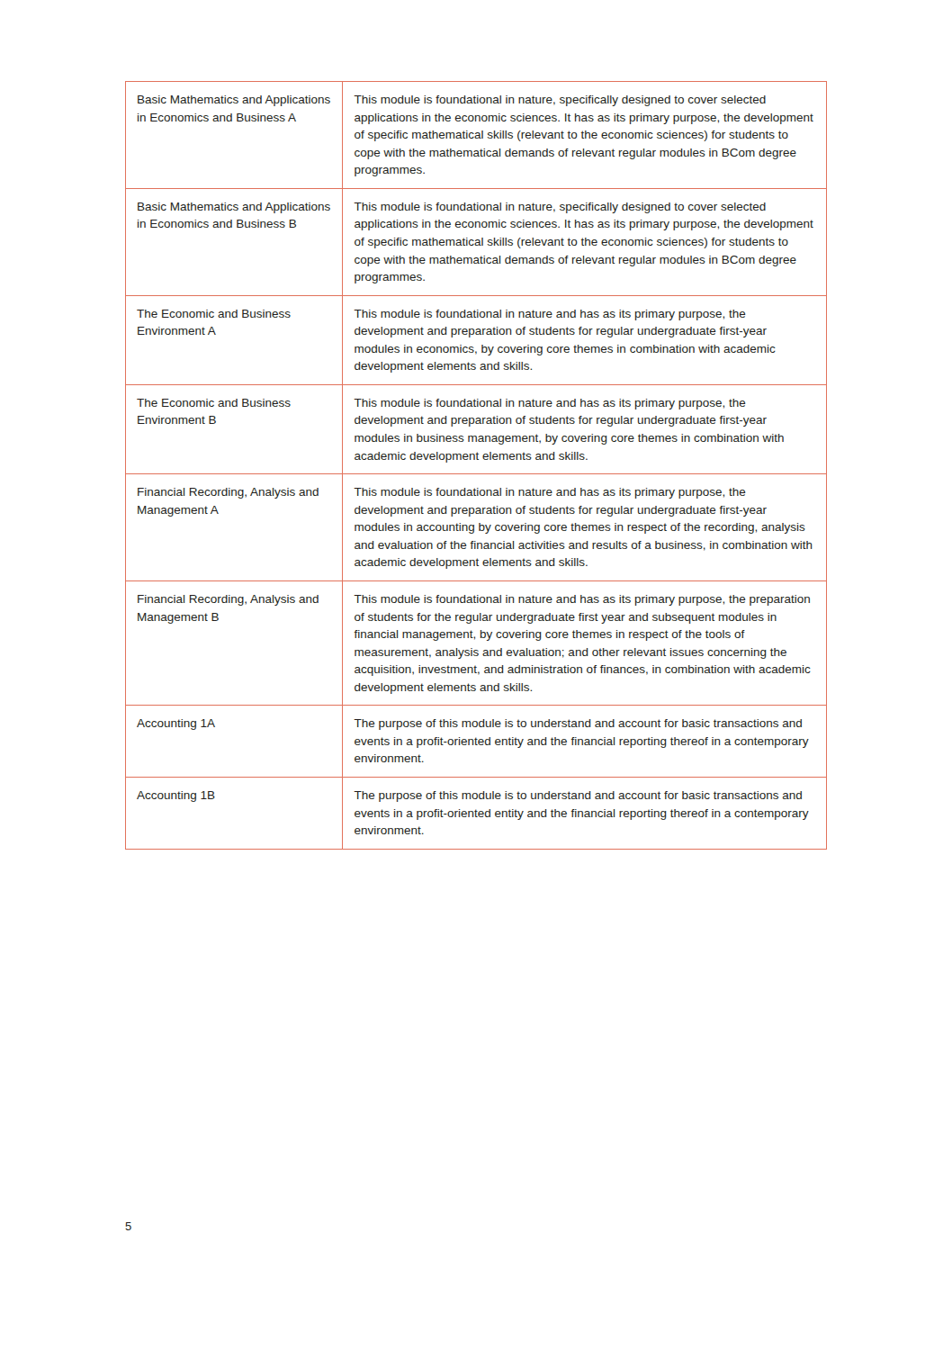| Basic Mathematics and Applications in Economics and Business A | This module is foundational in nature, specifically designed to cover selected applications in the economic sciences. It has as its primary purpose, the development of specific mathematical skills (relevant to the economic sciences) for students to cope with the mathematical demands of relevant regular modules in BCom degree programmes. |
| Basic Mathematics and Applications in Economics and Business B | This module is foundational in nature, specifically designed to cover selected applications in the economic sciences. It has as its primary purpose, the development of specific mathematical skills (relevant to the economic sciences) for students to cope with the mathematical demands of relevant regular modules in BCom degree programmes. |
| The Economic and Business Environment A | This module is foundational in nature and has as its primary purpose, the development and preparation of students for regular undergraduate first-year modules in economics, by covering core themes in combination with academic development elements and skills. |
| The Economic and Business Environment B | This module is foundational in nature and has as its primary purpose, the development and preparation of students for regular undergraduate first-year modules in business management, by covering core themes in combination with academic development elements and skills. |
| Financial Recording, Analysis and Management A | This module is foundational in nature and has as its primary purpose, the development and preparation of students for regular undergraduate first-year modules in accounting by covering core themes in respect of the recording, analysis and evaluation of the financial activities and results of a business, in combination with academic development elements and skills. |
| Financial Recording, Analysis and Management B | This module is foundational in nature and has as its primary purpose, the preparation of students for the regular undergraduate first year and subsequent modules in financial management, by covering core themes in respect of the tools of measurement, analysis and evaluation; and other relevant issues concerning the acquisition, investment, and administration of finances, in combination with academic development elements and skills. |
| Accounting 1A | The purpose of this module is to understand and account for basic transactions and events in a profit-oriented entity and the financial reporting thereof in a contemporary environment. |
| Accounting 1B | The purpose of this module is to understand and account for basic transactions and events in a profit-oriented entity and the financial reporting thereof in a contemporary environment. |
5